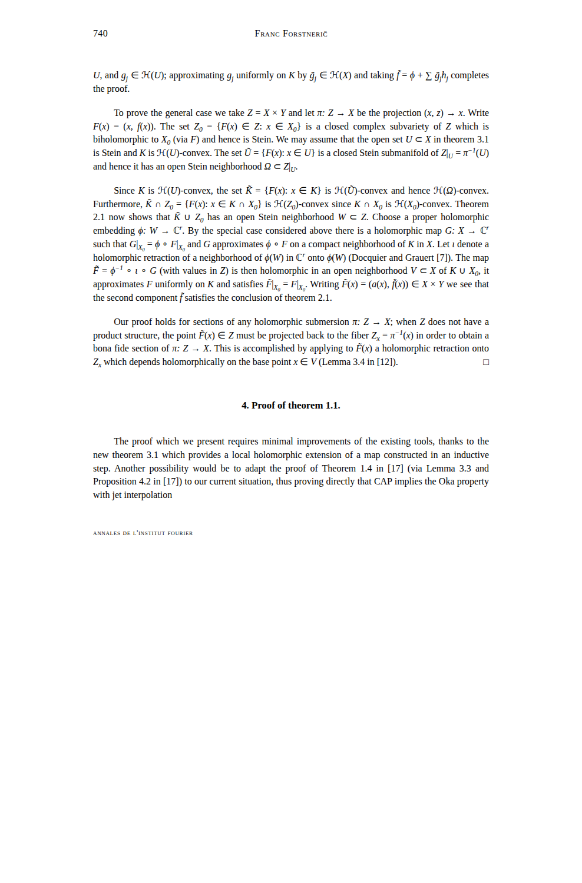740 Franc Forstnerič 740
U, and gj ∈ ℋ(U); approximating gj uniformly on K by g̃j ∈ ℋ(X) and taking f̃ = ϕ + ∑ g̃jhj completes the proof.
To prove the general case we take Z = X × Y and let π: Z → X be the projection (x, z) → x. Write F(x) = (x, f(x)). The set Z0 = {F(x) ∈ Z: x ∈ X0} is a closed complex subvariety of Z which is biholomorphic to X0 (via F) and hence is Stein. We may assume that the open set U ⊂ X in theorem 3.1 is Stein and K is ℋ(U)-convex. The set Ũ = {F(x): x ∈ U} is a closed Stein submanifold of Z|U = π−1(U) and hence it has an open Stein neighborhood Ω ⊂ Z|U.
Since K is ℋ(U)-convex, the set K̃ = {F(x): x ∈ K} is ℋ(Ũ)-convex and hence ℋ(Ω)-convex. Furthermore, K̃ ∩ Z0 = {F(x): x ∈ K ∩ X0} is ℋ(Z0)-convex since K ∩ X0 is ℋ(X0)-convex. Theorem 2.1 now shows that K̃ ∪ Z0 has an open Stein neighborhood W ⊂ Z. Choose a proper holomorphic embedding ϕ: W → ℂr. By the special case considered above there is a holomorphic map G: X → ℂr such that G|X0 = ϕ ∘ F|X0 and G approximates ϕ ∘ F on a compact neighborhood of K in X. Let ι denote a holomorphic retraction of a neighborhood of ϕ(W) in ℂr onto ϕ(W) (Docquier and Grauert [7]). The map F̃ = ϕ−1 ∘ ι ∘ G (with values in Z) is then holomorphic in an open neighborhood V ⊂ X of K ∪ X0, it approximates F uniformly on K and satisfies F̃|X0 = F|X0. Writing F̃(x) = (a(x), f̃(x)) ∈ X × Y we see that the second component f̃ satisfies the conclusion of theorem 2.1.
Our proof holds for sections of any holomorphic submersion π: Z → X; when Z does not have a product structure, the point F̃(x) ∈ Z must be projected back to the fiber Zx = π−1(x) in order to obtain a bona fide section of π: Z → X. This is accomplished by applying to F̃(x) a holomorphic retraction onto Zx which depends holomorphically on the base point x ∈ V (Lemma 3.4 in [12]).□
4. Proof of theorem 1.1.
The proof which we present requires minimal improvements of the existing tools, thanks to the new theorem 3.1 which provides a local holomorphic extension of a map constructed in an inductive step. Another possibility would be to adapt the proof of Theorem 1.4 in [17] (via Lemma 3.3 and Proposition 4.2 in [17]) to our current situation, thus proving directly that CAP implies the Oka property with jet interpolation
annales de l'institut fourier